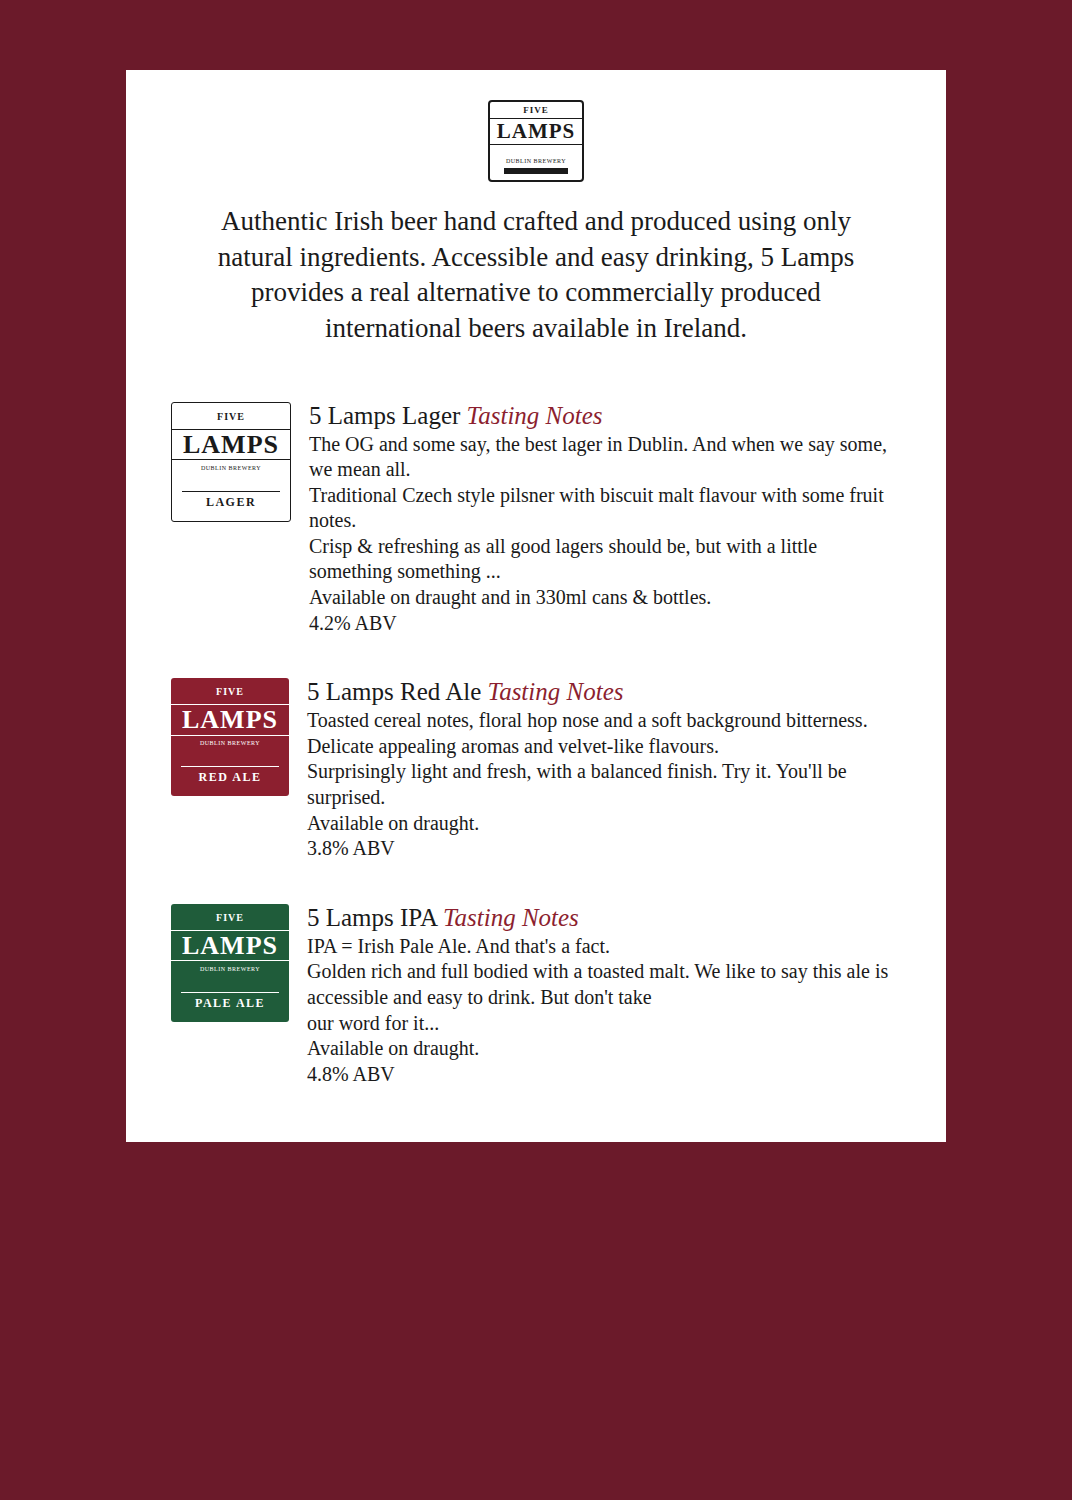FIVE LAMPS DUBLIN BREWERY
Authentic Irish beer hand crafted and produced using only natural ingredients. Accessible and easy drinking, 5 Lamps provides a real alternative to commercially produced international beers available in Ireland.
FIVE LAMPS DUBLIN BREWERY LAGER
5 Lamps Lager Tasting Notes
The OG and some say, the best lager in Dublin. And when we say some, we mean all.
Traditional Czech style pilsner with biscuit malt flavour with some fruit notes.
Crisp & refreshing as all good lagers should be, but with a little something something ...
Available on draught and in 330ml cans & bottles.
4.2% ABV
FIVE LAMPS DUBLIN BREWERY RED ALE
5 Lamps Red Ale Tasting Notes
Toasted cereal notes, floral hop nose and a soft background bitterness.
Delicate appealing aromas and velvet-like flavours.
Surprisingly light and fresh, with a balanced finish. Try it. You'll be surprised.
Available on draught.
3.8% ABV
FIVE LAMPS DUBLIN BREWERY PALE ALE
5 Lamps IPA Tasting Notes
IPA = Irish Pale Ale. And that's a fact.
Golden rich and full bodied with a toasted malt. We like to say this ale is accessible and easy to drink. But don't take
our word for it...
Available on draught.
4.8% ABV